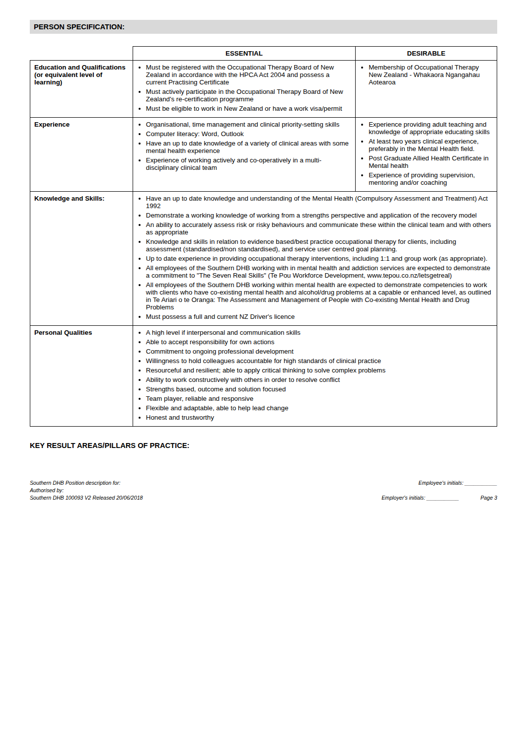PERSON SPECIFICATION:
| | ESSENTIAL | DESIRABLE |
| Education and Qualifications (or equivalent level of learning) | Must be registered with the Occupational Therapy Board of New Zealand in accordance with the HPCA Act 2004 and possess a current Practising Certificate Must actively participate in the Occupational Therapy Board of New Zealand's re-certification programme Must be eligible to work in New Zealand or have a work visa/permit | Membership of Occupational Therapy New Zealand - Whakaora Ngangahau Aotearoa |
| Experience | Organisational, time management and clinical priority-setting skills Computer literacy: Word, Outlook Have an up to date knowledge of a variety of clinical areas with some mental health experience Experience of working actively and co-operatively in a multi-disciplinary clinical team | Experience providing adult teaching and knowledge of appropriate educating skills At least two years clinical experience, preferably in the Mental Health field. Post Graduate Allied Health Certificate in Mental health Experience of providing supervision, mentoring and/or coaching |
| Knowledge and Skills: | Have an up to date knowledge and understanding of the Mental Health (Compulsory Assessment and Treatment) Act 1992 Demonstrate a working knowledge of working from a strengths perspective and application of the recovery model An ability to accurately assess risk or risky behaviours and communicate these within the clinical team and with others as appropriate Knowledge and skills in relation to evidence based/best practice occupational therapy for clients, including assessment (standardised/non standardised), and service user centred goal planning. Up to date experience in providing occupational therapy interventions, including 1:1 and group work (as appropriate). All employees of the Southern DHB working with in mental health and addiction services are expected to demonstrate a commitment to "The Seven Real Skills" (Te Pou Workforce Development, www.tepou.co.nz/letsgetreal) All employees of the Southern DHB working within mental health are expected to demonstrate competencies to work with clients who have co-existing mental health and alcohol/drug problems at a capable or enhanced level, as outlined in Te Ariari o te Oranga: The Assessment and Management of People with Co-existing Mental Health and Drug Problems Must possess a full and current NZ Driver's licence |
| Personal Qualities | A high level if interpersonal and communication skills Able to accept responsibility for own actions Commitment to ongoing professional development Willingness to hold colleagues accountable for high standards of clinical practice Resourceful and resilient; able to apply critical thinking to solve complex problems Ability to work constructively with others in order to resolve conflict Strengths based, outcome and solution focused Team player, reliable and responsive Flexible and adaptable, able to help lead change Honest and trustworthy |
KEY RESULT AREAS/PILLARS OF PRACTICE:
Southern DHB Position description for:
Authorised by:
Southern DHB 100093 V2 Released 20/06/2018
Employee's initials: ___________
Employer's initials: ___________ Page 3